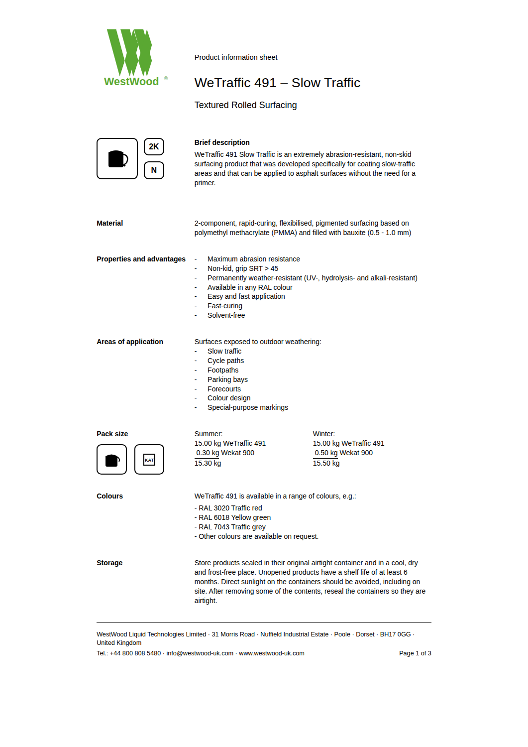WestWood ®
Product information sheet
WeTraffic 491 – Slow Traffic
Textured Rolled Surfacing
2K
N
Brief description
WeTraffic 491 Slow Traffic is an extremely abrasion-resistant, non-skid surfacing product that was developed specifically for coating slow-traffic areas and that can be applied to asphalt surfaces without the need for a primer.
Material
2-component, rapid-curing, flexibilised, pigmented surfacing based on polymethyl methacrylate (PMMA) and filled with bauxite (0.5 - 1.0 mm)
Properties and advantages
Maximum abrasion resistance
Non-kid, grip SRT > 45
Permanently weather-resistant (UV-, hydrolysis- and alkali-resistant)
Available in any RAL colour
Easy and fast application
Fast-curing
Solvent-free
Areas of application
Surfaces exposed to outdoor weathering:
Slow traffic
Cycle paths
Footpaths
Parking bays
Forecourts
Colour design
Special-purpose markings
Pack size
KAT
Summer:
15.00 kg WeTraffic 491
0.30 kg Wekat 900
15.30 kg
Winter:
15.00 kg WeTraffic 491
0.50 kg Wekat 900
15.50 kg
Colours
WeTraffic 491 is available in a range of colours, e.g.:
- RAL 3020 Traffic red
- RAL 6018 Yellow green
- RAL 7043 Traffic grey
- Other colours are available on request.
Storage
Store products sealed in their original airtight container and in a cool, dry and frost-free place. Unopened products have a shelf life of at least 6 months. Direct sunlight on the containers should be avoided, including on site. After removing some of the contents, reseal the containers so they are airtight.
WestWood Liquid Technologies Limited · 31 Morris Road · Nuffield Industrial Estate · Poole · Dorset · BH17 0GG · United Kingdom
Tel.: +44 800 808 5480 · info@westwood-uk.com · www.westwood-uk.com Page 1 of 3